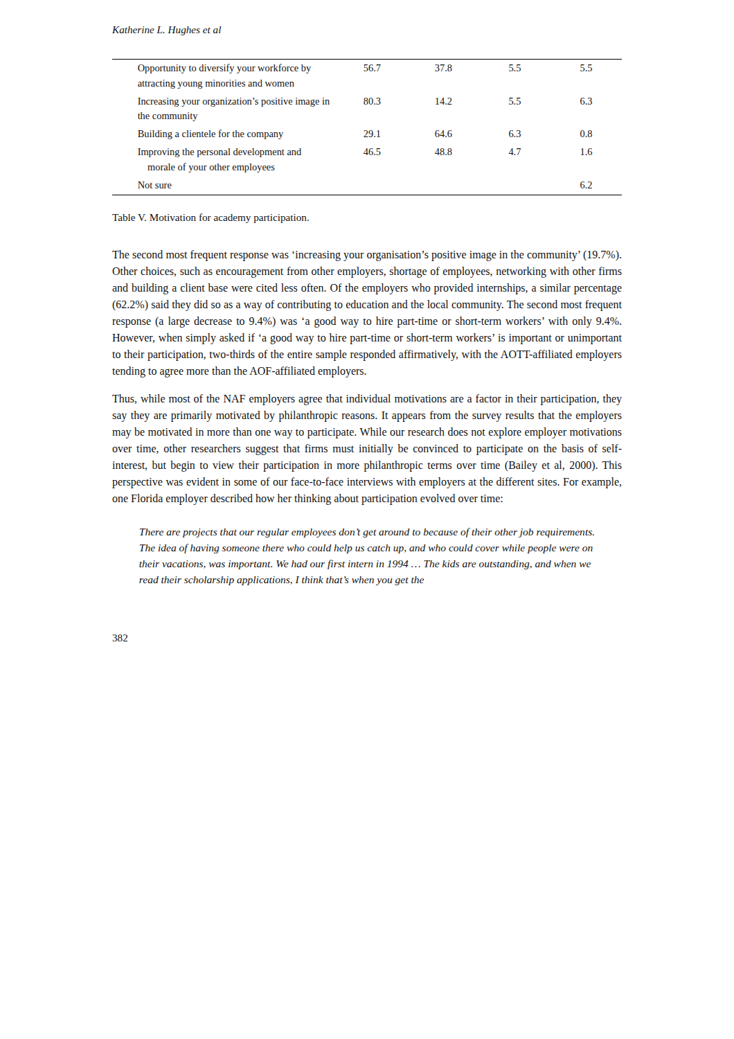Katherine L. Hughes et al
| | Opportunity to diversify your workforce by attracting young minorities and women | 56.7 | 37.8 | 5.5 | 5.5 |
| | Increasing your organization’s positive image in the community | 80.3 | 14.2 | 5.5 | 6.3 |
| | Building a clientele for the company | 29.1 | 64.6 | 6.3 | 0.8 |
| | Improving the personal development and morale of your other employees | 46.5 | 48.8 | 4.7 | 1.6 |
| | Not sure | | | | 6.2 |
Table V. Motivation for academy participation.
The second most frequent response was ‘increasing your organisation’s positive image in the community’ (19.7%). Other choices, such as encouragement from other employers, shortage of employees, networking with other firms and building a client base were cited less often. Of the employers who provided internships, a similar percentage (62.2%) said they did so as a way of contributing to education and the local community. The second most frequent response (a large decrease to 9.4%) was ‘a good way to hire part-time or short-term workers’ with only 9.4%. However, when simply asked if ‘a good way to hire part-time or short-term workers’ is important or unimportant to their participation, two-thirds of the entire sample responded affirmatively, with the AOTT-affiliated employers tending to agree more than the AOF-affiliated employers.
Thus, while most of the NAF employers agree that individual motivations are a factor in their participation, they say they are primarily motivated by philanthropic reasons. It appears from the survey results that the employers may be motivated in more than one way to participate. While our research does not explore employer motivations over time, other researchers suggest that firms must initially be convinced to participate on the basis of self-interest, but begin to view their participation in more philanthropic terms over time (Bailey et al, 2000). This perspective was evident in some of our face-to-face interviews with employers at the different sites. For example, one Florida employer described how her thinking about participation evolved over time:
There are projects that our regular employees don’t get around to because of their other job requirements. The idea of having someone there who could help us catch up, and who could cover while people were on their vacations, was important. We had our first intern in 1994 … The kids are outstanding, and when we read their scholarship applications, I think that’s when you get the
382